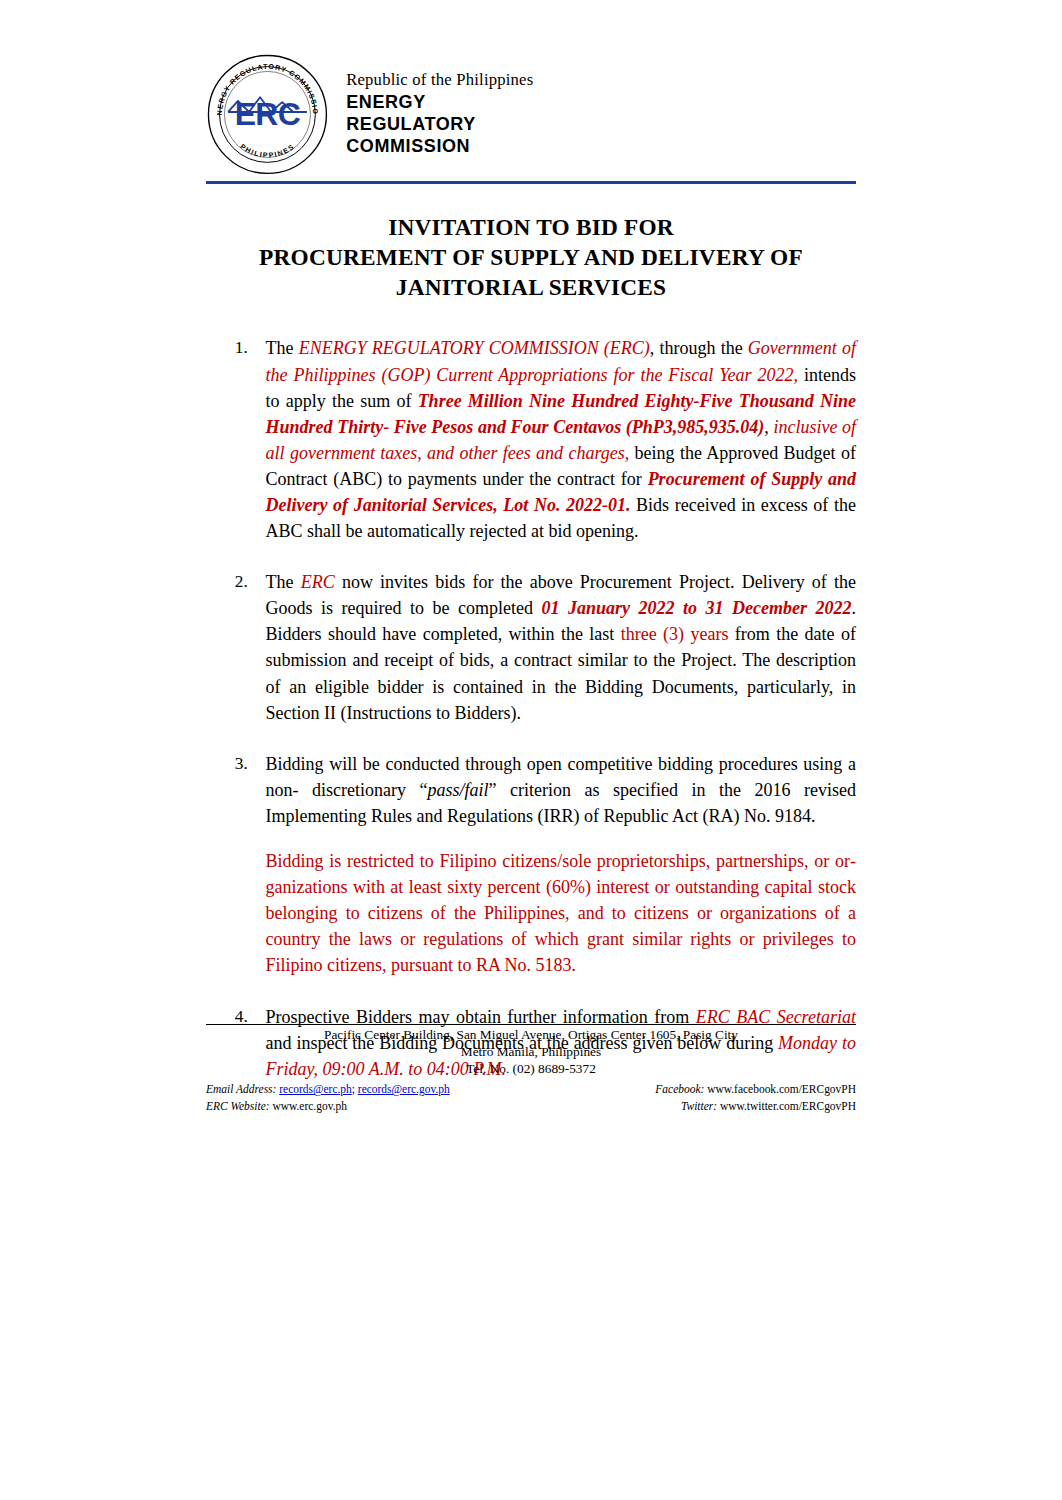ENERGY REGULATORY COMMISSION PHILIPPINES ERC
Republic of the Philippines
ENERGY
REGULATORY
COMMISSION
INVITATION TO BID FOR
PROCUREMENT OF SUPPLY AND DELIVERY OF
JANITORIAL SERVICES
1.
The ENERGY REGULATORY COMMISSION (ERC), through the Government of the Philippines (GOP) Current Appropriations for the Fiscal Year 2022, intends to apply the sum of Three Million Nine Hundred Eighty-Five Thousand Nine Hundred Thirty- Five Pesos and Four Centavos (PhP3,985,935.04), inclusive of all government taxes, and other fees and charges, being the Approved Budget of Contract (ABC) to payments under the contract for Procurement of Supply and Delivery of Janitorial Services, Lot No. 2022-01. Bids received in excess of the ABC shall be automatically rejected at bid opening.
2.
The ERC now invites bids for the above Procurement Project. Delivery of the Goods is required to be completed 01 January 2022 to 31 December 2022. Bidders should have completed, within the last three (3) years from the date of submission and receipt of bids, a contract similar to the Project. The description of an eligible bidder is contained in the Bidding Documents, particularly, in Section II (Instructions to Bidders).
3.
Bidding will be conducted through open competitive bidding procedures using a non- discretionary “pass/fail” criterion as specified in the 2016 revised Implementing Rules and Regulations (IRR) of Republic Act (RA) No. 9184.
Bidding is restricted to Filipino citizens/sole proprietorships, partnerships, or organizations with at least sixty percent (60%) interest or outstanding capital stock belonging to citizens of the Philippines, and to citizens or organizations of a country the laws or regulations of which grant similar rights or privileges to Filipino citizens, pursuant to RA No. 5183.
4.
Prospective Bidders may obtain further information from ERC BAC Secretariat and inspect the Bidding Documents at the address given below during Monday to Friday, 09:00 A.M. to 04:00 P.M.
Pacific Center Building, San Miguel Avenue, Ortigas Center 1605, Pasig City
Metro Manila, Philippines
Tel. No. (02) 8689-5372
Email Address: records@erc.ph; records@erc.gov.ph
ERC Website: www.erc.gov.ph
Facebook: www.facebook.com/ERCgovPH
Twitter: www.twitter.com/ERCgovPH